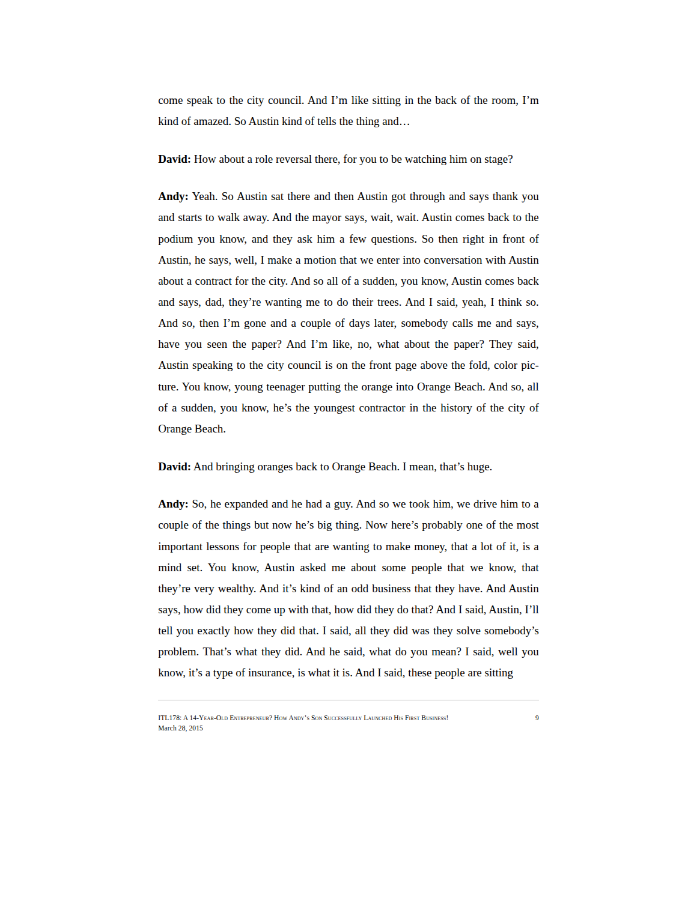come speak to the city council. And I’m like sitting in the back of the room, I’m kind of amazed. So Austin kind of tells the thing and…
David: How about a role reversal there, for you to be watching him on stage?
Andy: Yeah. So Austin sat there and then Austin got through and says thank you and starts to walk away. And the mayor says, wait, wait. Austin comes back to the podium you know, and they ask him a few questions. So then right in front of Austin, he says, well, I make a motion that we enter into conversation with Austin about a contract for the city. And so all of a sudden, you know, Austin comes back and says, dad, they’re wanting me to do their trees. And I said, yeah, I think so. And so, then I’m gone and a couple of days later, somebody calls me and says, have you seen the paper? And I’m like, no, what about the paper? They said, Austin speaking to the city council is on the front page above the fold, color picture. You know, young teenager putting the orange into Orange Beach. And so, all of a sudden, you know, he’s the youngest contractor in the history of the city of Orange Beach.
David: And bringing oranges back to Orange Beach. I mean, that’s huge.
Andy: So, he expanded and he had a guy. And so we took him, we drive him to a couple of the things but now he’s big thing. Now here’s probably one of the most important lessons for people that are wanting to make money, that a lot of it, is a mind set. You know, Austin asked me about some people that we know, that they’re very wealthy. And it’s kind of an odd business that they have. And Austin says, how did they come up with that, how did they do that? And I said, Austin, I’ll tell you exactly how they did that. I said, all they did was they solve somebody’s problem. That’s what they did. And he said, what do you mean? I said, well you know, it’s a type of insurance, is what it is. And I said, these people are sitting
ITL178: A 14-Year-Old Entrepreneur? How Andy’s Son Successfully Launched His First Business!
March 28, 2015
9